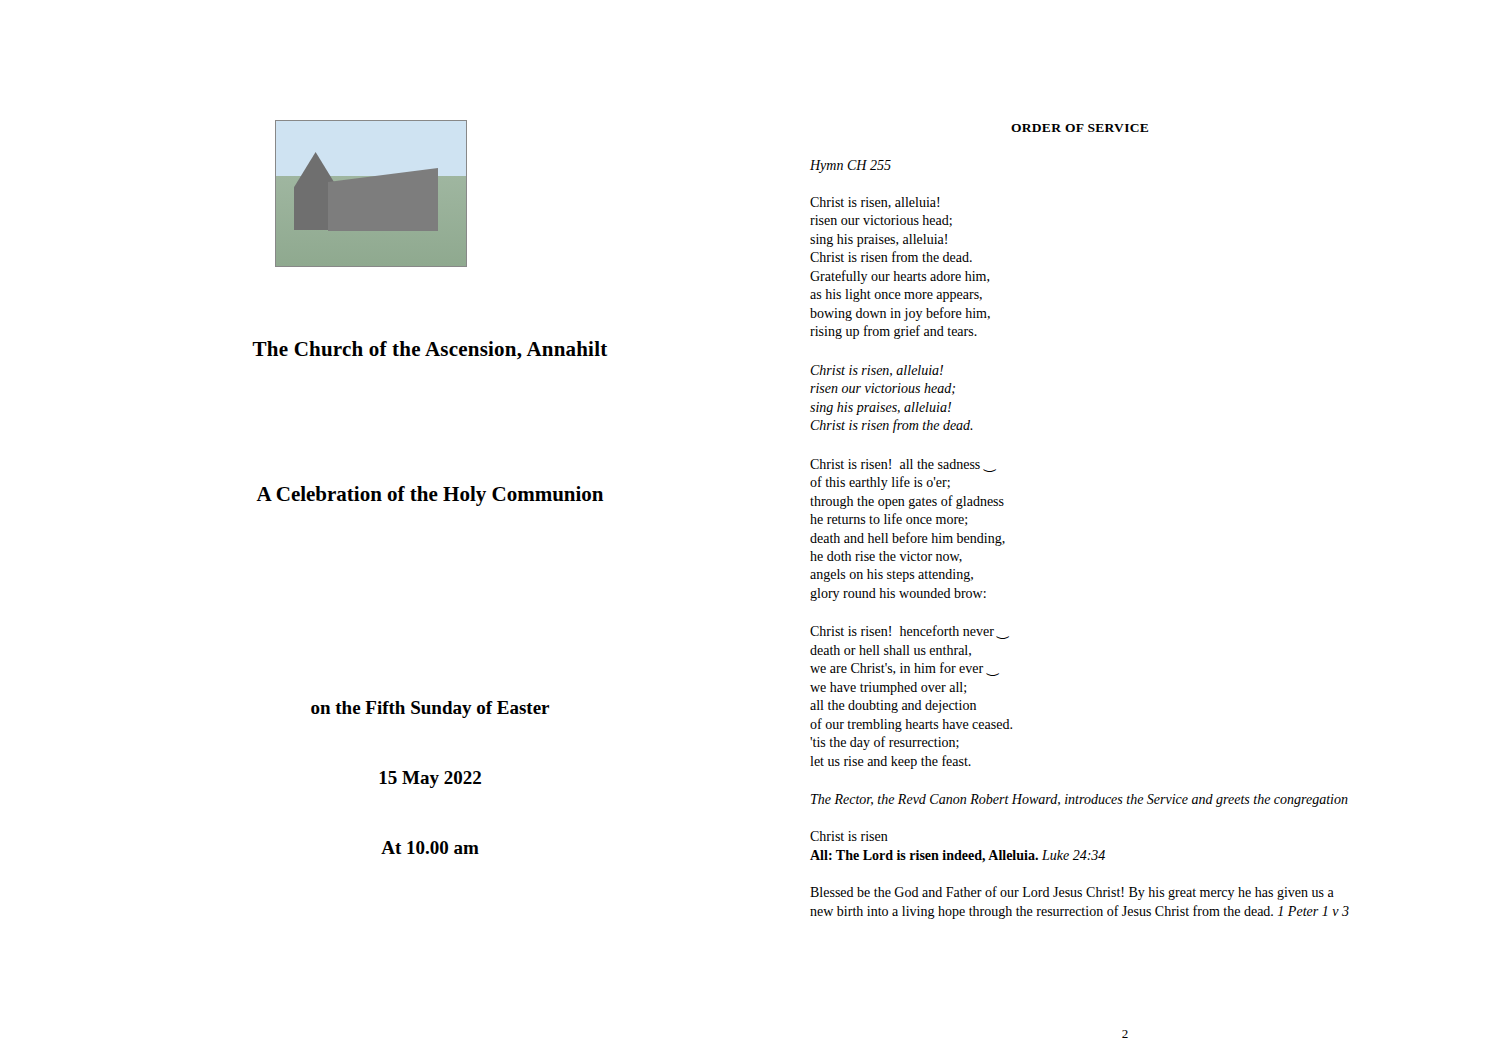The Church of the Ascension, Annahilt
A Celebration of the Holy Communion
on the Fifth Sunday of Easter
15 May 2022
At 10.00 am
ORDER OF SERVICE
Hymn CH 255
Christ is risen, alleluia!
risen our victorious head;
sing his praises, alleluia!
Christ is risen from the dead.
Gratefully our hearts adore him,
as his light once more appears,
bowing down in joy before him,
rising up from grief and tears.
Christ is risen, alleluia!
risen our victorious head;
sing his praises, alleluia!
Christ is risen from the dead.
Christ is risen! all the sadness ‿
of this earthly life is o'er;
through the open gates of gladness
he returns to life once more;
death and hell before him bending,
he doth rise the victor now,
angels on his steps attending,
glory round his wounded brow:
Christ is risen! henceforth never ‿
death or hell shall us enthral,
we are Christ's, in him for ever ‿
we have triumphed over all;
all the doubting and dejection
of our trembling hearts have ceased.
'tis the day of resurrection;
let us rise and keep the feast.
The Rector, the Revd Canon Robert Howard, introduces the Service and greets the congregation
Christ is risen
All: The Lord is risen indeed, Alleluia. Luke 24:34
Blessed be the God and Father of our Lord Jesus Christ! By his great mercy he has given us a new birth into a living hope through the resurrection of Jesus Christ from the dead. 1 Peter 1 v 3
2